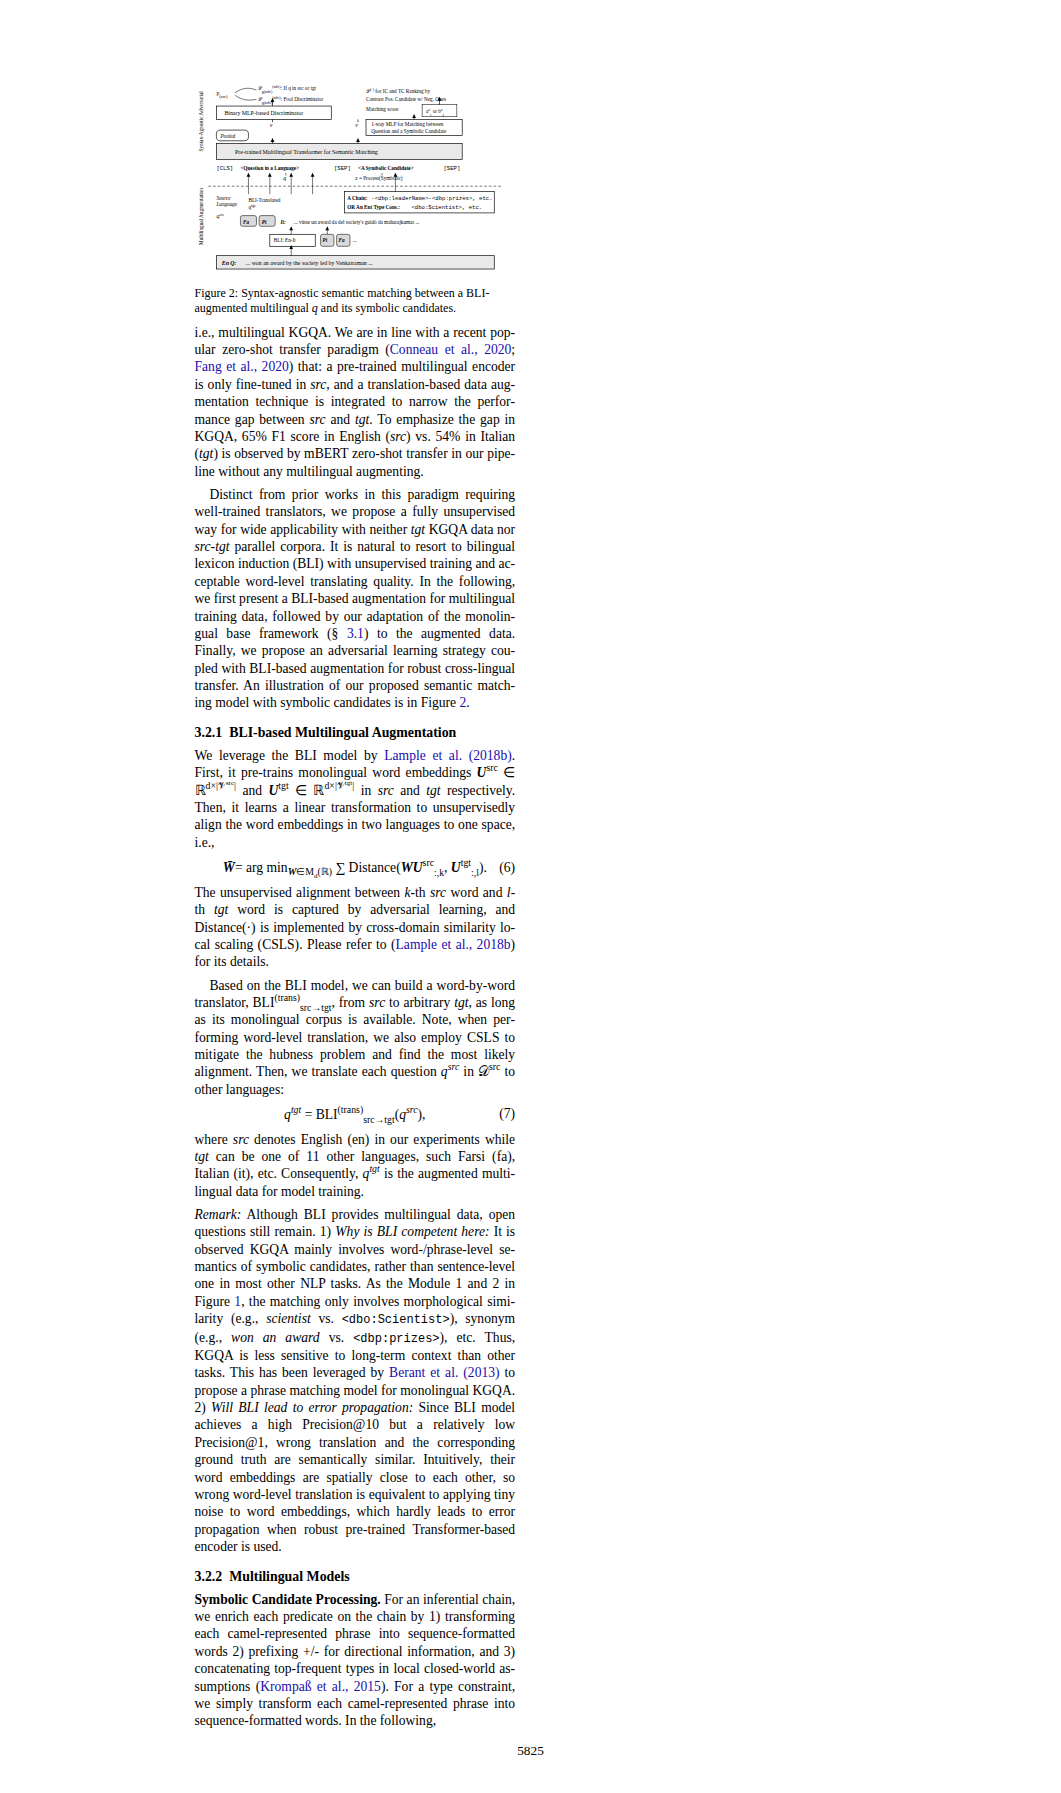Syntax-Agnostic Adversarial Multilingual Augmentation p(src) 𝓛g(adv)(adv): If q in src or tgt 𝓛g(adv)(adv): Fool Discriminator 𝓛(·) for IC and TC Ranking by Contrast Pos. Candidate w/ Neg. Ones Binary MLP-based Discriminator Matching score aci or bcj v v 1-way MLP for Matching between Question and a Symbolic Candidate Pooled Pre-trained Multilingual Transformer for Semantic Matching [CLS] <Question in a Language> [SEP] <A Symbolic Candidate> [SEP] q z = Process(Symbolic) Source Language BLI-Translated qtgt qsrc A Chain: -<dbp:leaderName>-<dbp:prizes>, etc. OR An Ent Type Cons.: <dbo:Scientist>, etc. Fa Pt It: ... vinse un award da del society's guidò da maharajkumar ... BLI: En-It Pt Fa ... En Q: ... won an award by the society led by Venkatraman ...
Figure 2: Syntax-agnostic semantic matching between a BLI-augmented multilingual q and its symbolic candidates.
i.e., multilingual KGQA. We are in line with a recent popular zero-shot transfer paradigm (Conneau et al., 2020; Fang et al., 2020) that: a pre-trained multilingual encoder is only fine-tuned in src, and a translation-based data augmentation technique is integrated to narrow the performance gap between src and tgt. To emphasize the gap in KGQA, 65% F1 score in English (src) vs. 54% in Italian (tgt) is observed by mBERT zero-shot transfer in our pipeline without any multilingual augmenting.
Distinct from prior works in this paradigm requiring well-trained translators, we propose a fully unsupervised way for wide applicability with neither tgt KGQA data nor src-tgt parallel corpora. It is natural to resort to bilingual lexicon induction (BLI) with unsupervised training and acceptable word-level translating quality. In the following, we first present a BLI-based augmentation for multilingual training data, followed by our adaptation of the monolingual base framework (§ 3.1) to the augmented data. Finally, we propose an adversarial learning strategy coupled with BLI-based augmentation for robust cross-lingual transfer. An illustration of our proposed semantic matching model with symbolic candidates is in Figure 2.
3.2.1 BLI-based Multilingual Augmentation
We leverage the BLI model by Lample et al. (2018b). First, it pre-trains monolingual word embeddings Usrc ∈ ℝd×|𝒱src| and Utgt ∈ ℝd×|𝒱tgt| in src and tgt respectively. Then, it learns a linear transformation to unsupervisedly align the word embeddings in two languages to one space, i.e.,
W̄= arg minW∈Md(ℝ) ∑ Distance(WUsrc:,k, Utgt:,l). (6)
The unsupervised alignment between k-th src word and l-th tgt word is captured by adversarial learning, and Distance(·) is implemented by cross-domain similarity local scaling (CSLS). Please refer to (Lample et al., 2018b) for its details.
Based on the BLI model, we can build a word-by-word translator, BLI(trans)src→tgt, from src to arbitrary tgt, as long as its monolingual corpus is available. Note, when performing word-level translation, we also employ CSLS to mitigate the hubness problem and find the most likely alignment. Then, we translate each question qsrc in 𝒟src to other languages:
qtgt = BLI(trans)src→tgt(qsrc), (7)
where src denotes English (en) in our experiments while tgt can be one of 11 other languages, such Farsi (fa), Italian (it), etc. Consequently, qtgt is the augmented multilingual data for model training.
Remark: Although BLI provides multilingual data, open questions still remain. 1) Why is BLI competent here: It is observed KGQA mainly involves word-/phrase-level semantics of symbolic candidates, rather than sentence-level one in most other NLP tasks. As the Module 1 and 2 in Figure 1, the matching only involves morphological similarity (e.g., scientist vs. <dbo:Scientist>), synonym (e.g., won an award vs. <dbp:prizes>), etc. Thus, KGQA is less sensitive to long-term context than other tasks. This has been leveraged by Berant et al. (2013) to propose a phrase matching model for monolingual KGQA. 2) Will BLI lead to error propagation: Since BLI model achieves a high Precision@10 but a relatively low Precision@1, wrong translation and the corresponding ground truth are semantically similar. Intuitively, their word embeddings are spatially close to each other, so wrong word-level translation is equivalent to applying tiny noise to word embeddings, which hardly leads to error propagation when robust pre-trained Transformer-based encoder is used.
3.2.2 Multilingual Models
Symbolic Candidate Processing. For an inferential chain, we enrich each predicate on the chain by 1) transforming each camel-represented phrase into sequence-formatted words 2) prefixing +/- for directional information, and 3) concatenating top-frequent types in local closed-world assumptions (Krompaß et al., 2015). For a type constraint, we simply transform each camel-represented phrase into sequence-formatted words. In the following,
5825